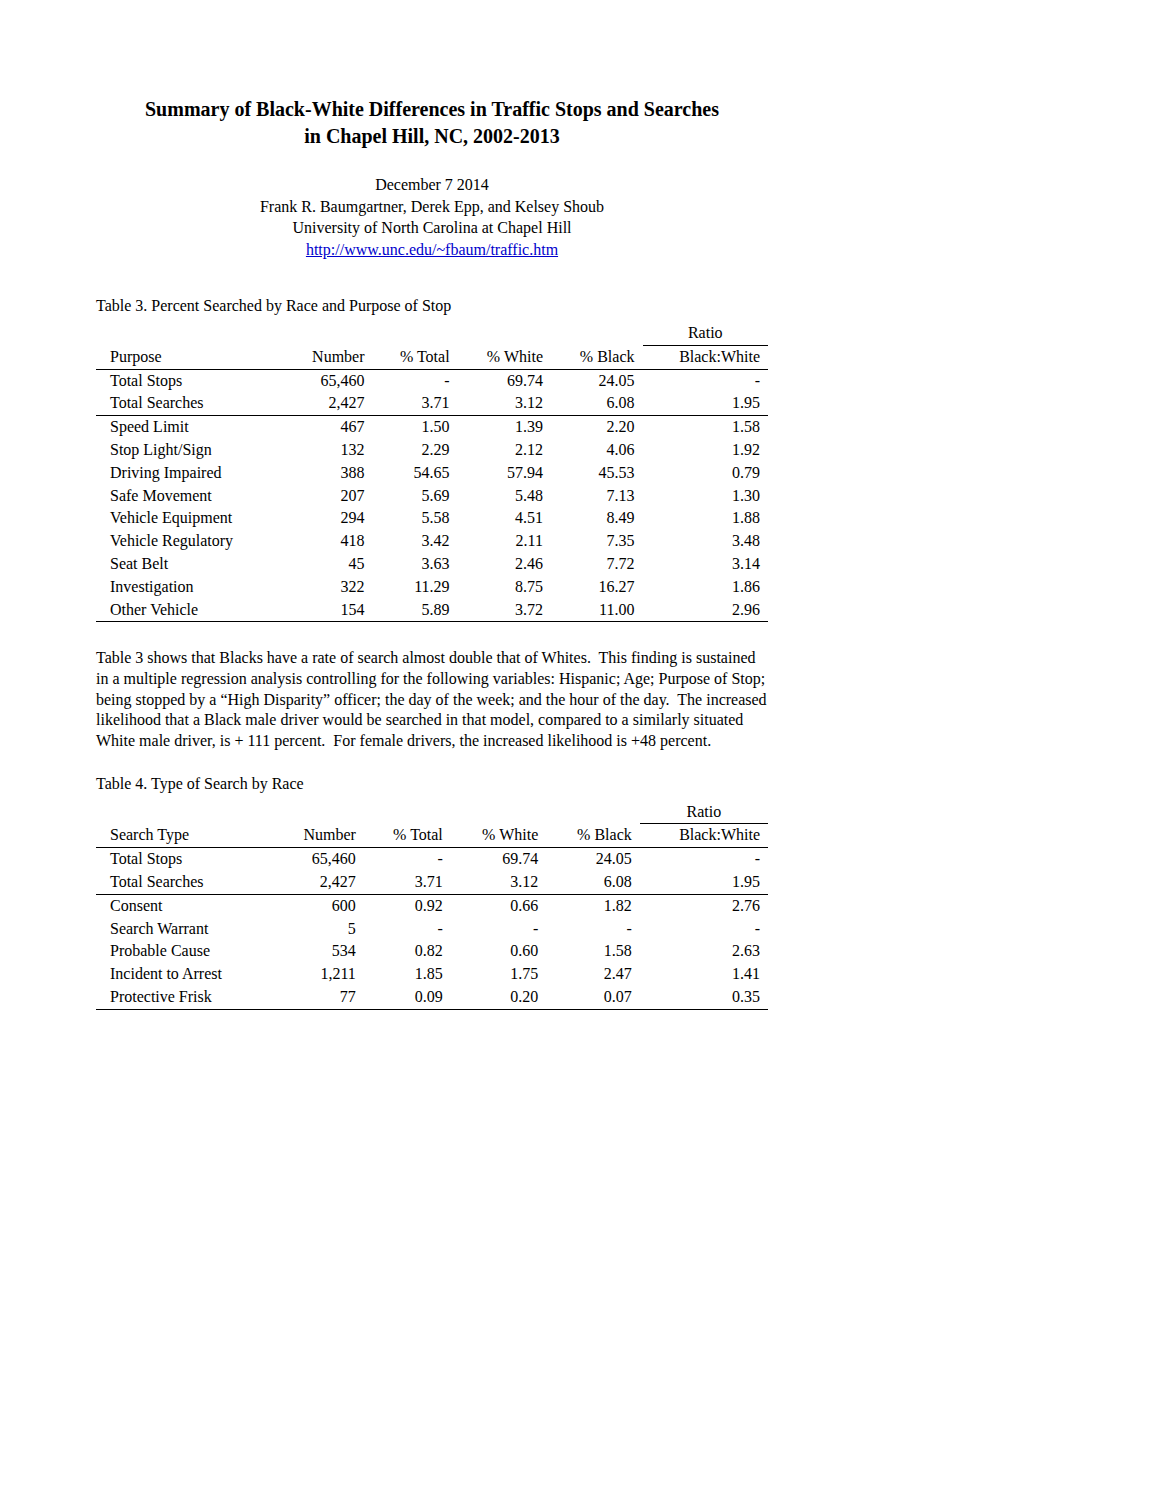Summary of Black-White Differences in Traffic Stops and Searches
in Chapel Hill, NC, 2002-2013
December 7 2014
Frank R. Baumgartner, Derek Epp, and Kelsey Shoub
University of North Carolina at Chapel Hill
http://www.unc.edu/~fbaum/traffic.htm
Table 3. Percent Searched by Race and Purpose of Stop
| | Ratio |
| --- | --- |
| Purpose | Number | % Total | % White | % Black | Black:White |
| Total Stops | 65,460 | - | 69.74 | 24.05 | - |
| Total Searches | 2,427 | 3.71 | 3.12 | 6.08 | 1.95 |
| Speed Limit | 467 | 1.50 | 1.39 | 2.20 | 1.58 |
| Stop Light/Sign | 132 | 2.29 | 2.12 | 4.06 | 1.92 |
| Driving Impaired | 388 | 54.65 | 57.94 | 45.53 | 0.79 |
| Safe Movement | 207 | 5.69 | 5.48 | 7.13 | 1.30 |
| Vehicle Equipment | 294 | 5.58 | 4.51 | 8.49 | 1.88 |
| Vehicle Regulatory | 418 | 3.42 | 2.11 | 7.35 | 3.48 |
| Seat Belt | 45 | 3.63 | 2.46 | 7.72 | 3.14 |
| Investigation | 322 | 11.29 | 8.75 | 16.27 | 1.86 |
| Other Vehicle | 154 | 5.89 | 3.72 | 11.00 | 2.96 |
Table 3 shows that Blacks have a rate of search almost double that of Whites. This finding is sustained in a multiple regression analysis controlling for the following variables: Hispanic; Age; Purpose of Stop; being stopped by a “High Disparity” officer; the day of the week; and the hour of the day. The increased likelihood that a Black male driver would be searched in that model, compared to a similarly situated White male driver, is + 111 percent. For female drivers, the increased likelihood is +48 percent.
Table 4. Type of Search by Race
| | Ratio |
| --- | --- |
| Search Type | Number | % Total | % White | % Black | Black:White |
| Total Stops | 65,460 | - | 69.74 | 24.05 | - |
| Total Searches | 2,427 | 3.71 | 3.12 | 6.08 | 1.95 |
| Consent | 600 | 0.92 | 0.66 | 1.82 | 2.76 |
| Search Warrant | 5 | - | - | - | - |
| Probable Cause | 534 | 0.82 | 0.60 | 1.58 | 2.63 |
| Incident to Arrest | 1,211 | 1.85 | 1.75 | 2.47 | 1.41 |
| Protective Frisk | 77 | 0.09 | 0.20 | 0.07 | 0.35 |